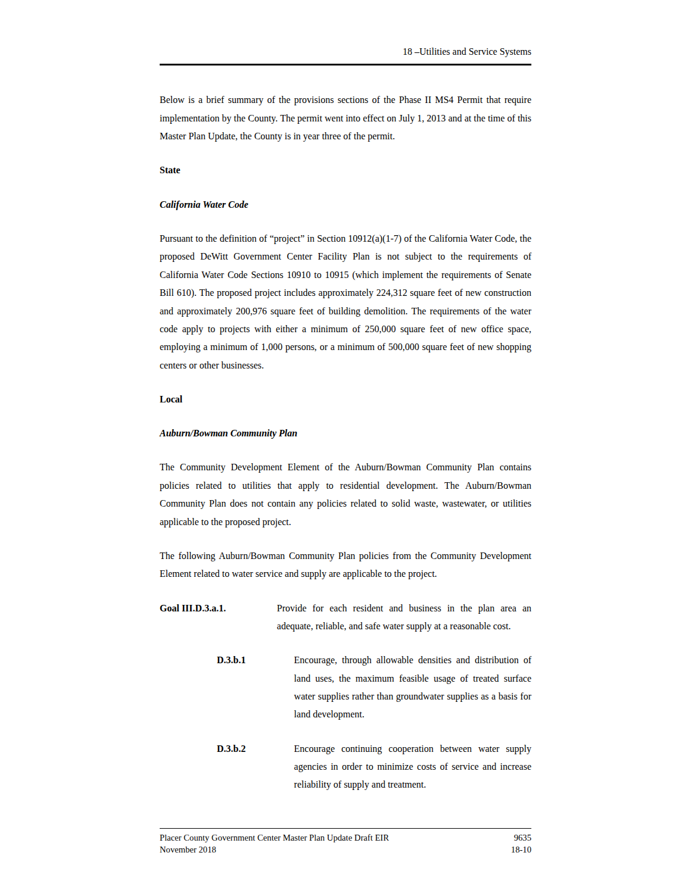18 –Utilities and Service Systems
Below is a brief summary of the provisions sections of the Phase II MS4 Permit that require implementation by the County. The permit went into effect on July 1, 2013 and at the time of this Master Plan Update, the County is in year three of the permit.
State
California Water Code
Pursuant to the definition of “project” in Section 10912(a)(1-7) of the California Water Code, the proposed DeWitt Government Center Facility Plan is not subject to the requirements of California Water Code Sections 10910 to 10915 (which implement the requirements of Senate Bill 610). The proposed project includes approximately 224,312 square feet of new construction and approximately 200,976 square feet of building demolition. The requirements of the water code apply to projects with either a minimum of 250,000 square feet of new office space, employing a minimum of 1,000 persons, or a minimum of 500,000 square feet of new shopping centers or other businesses.
Local
Auburn/Bowman Community Plan
The Community Development Element of the Auburn/Bowman Community Plan contains policies related to utilities that apply to residential development. The Auburn/Bowman Community Plan does not contain any policies related to solid waste, wastewater, or utilities applicable to the proposed project.
The following Auburn/Bowman Community Plan policies from the Community Development Element related to water service and supply are applicable to the project.
Goal III.D.3.a.1.
Provide for each resident and business in the plan area an adequate, reliable, and safe water supply at a reasonable cost.
D.3.b.1
Encourage, through allowable densities and distribution of land uses, the maximum feasible usage of treated surface water supplies rather than groundwater supplies as a basis for land development.
D.3.b.2
Encourage continuing cooperation between water supply agencies in order to minimize costs of service and increase reliability of supply and treatment.
Placer County Government Center Master Plan Update Draft EIR
November 2018
9635
18-10